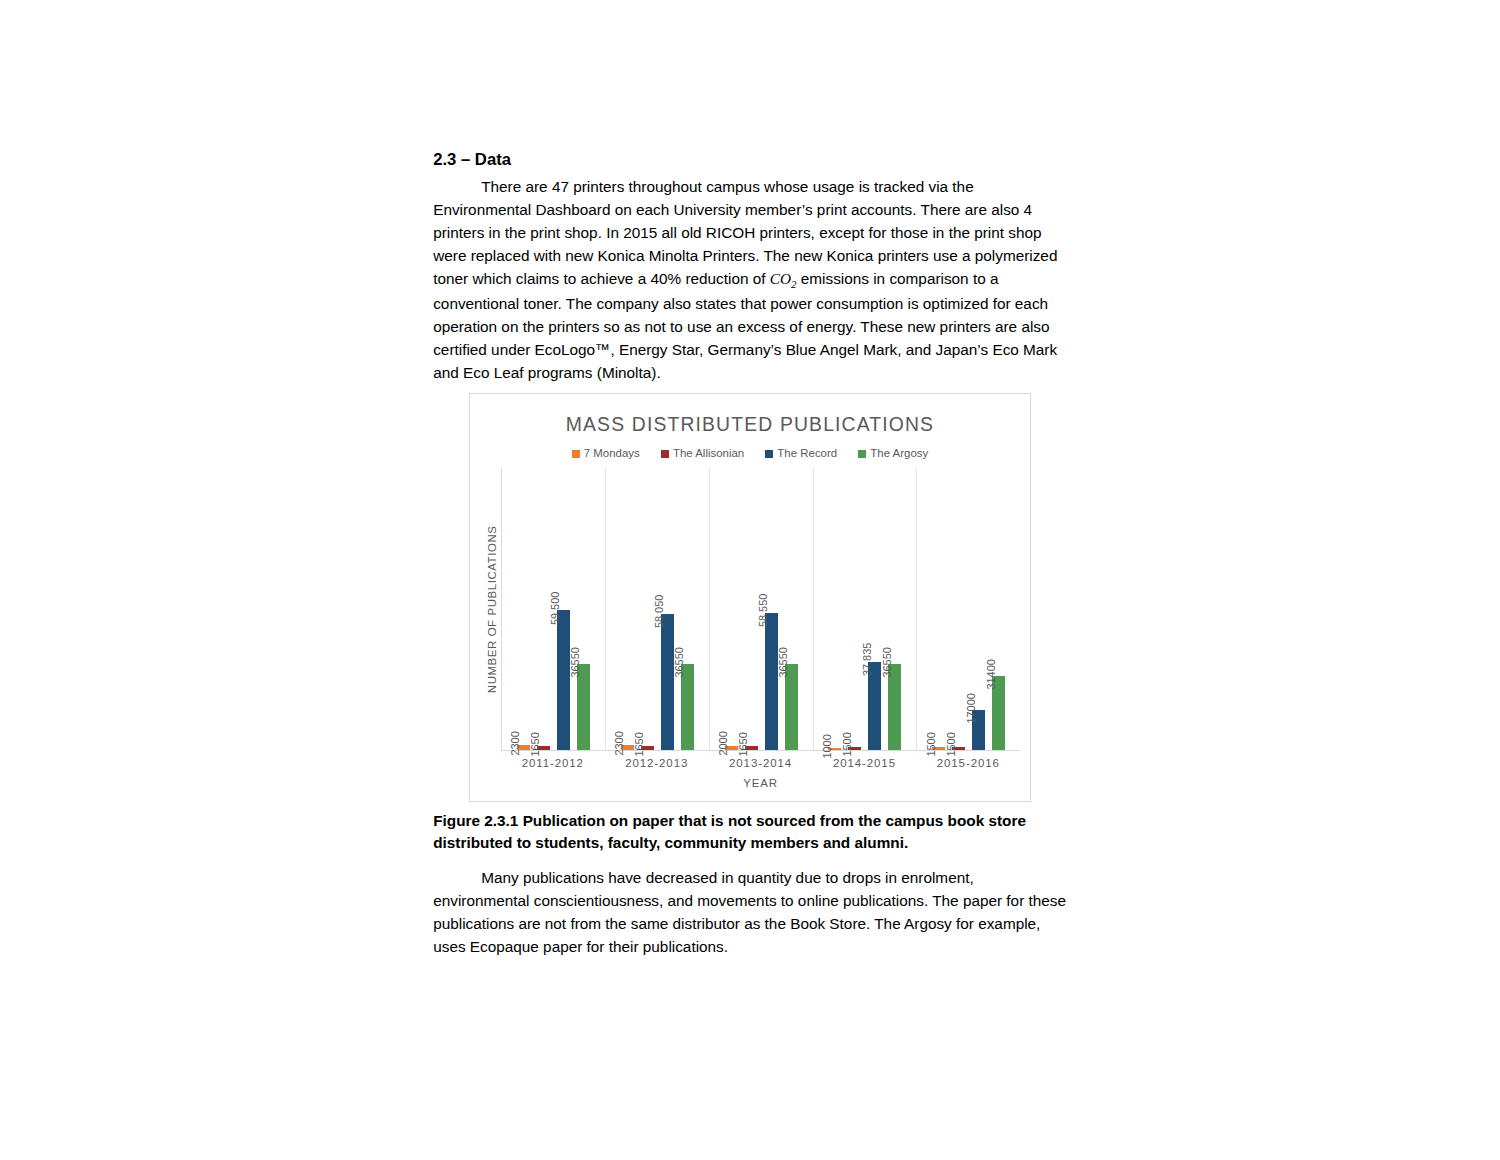2.3 – Data
There are 47 printers throughout campus whose usage is tracked via the Environmental Dashboard on each University member’s print accounts. There are also 4 printers in the print shop. In 2015 all old RICOH printers, except for those in the print shop were replaced with new Konica Minolta Printers. The new Konica printers use a polymerized toner which claims to achieve a 40% reduction of CO2 emissions in comparison to a conventional toner. The company also states that power consumption is optimized for each operation on the printers so as not to use an excess of energy. These new printers are also certified under EcoLogo™, Energy Star, Germany’s Blue Angel Mark, and Japan’s Eco Mark and Eco Leaf programs (Minolta).
MASS DISTRIBUTED PUBLICATIONS
7 Mondays The Allisonian The Record The Argosy
NUMBER OF PUBLICATIONS
2300
1650
59,500
36550
2300
1650
58,050
36550
2000
1650
58,550
36550
1000
1500
37,835
36550
1500
1500
17000
31400
2011-2012
2012-2013
2013-2014
2014-2015
2015-2016
YEAR
Figure 2.3.1 Publication on paper that is not sourced from the campus book store distributed to students, faculty, community members and alumni.
Many publications have decreased in quantity due to drops in enrolment, environmental conscientiousness, and movements to online publications. The paper for these publications are not from the same distributor as the Book Store. The Argosy for example, uses Ecopaque paper for their publications.